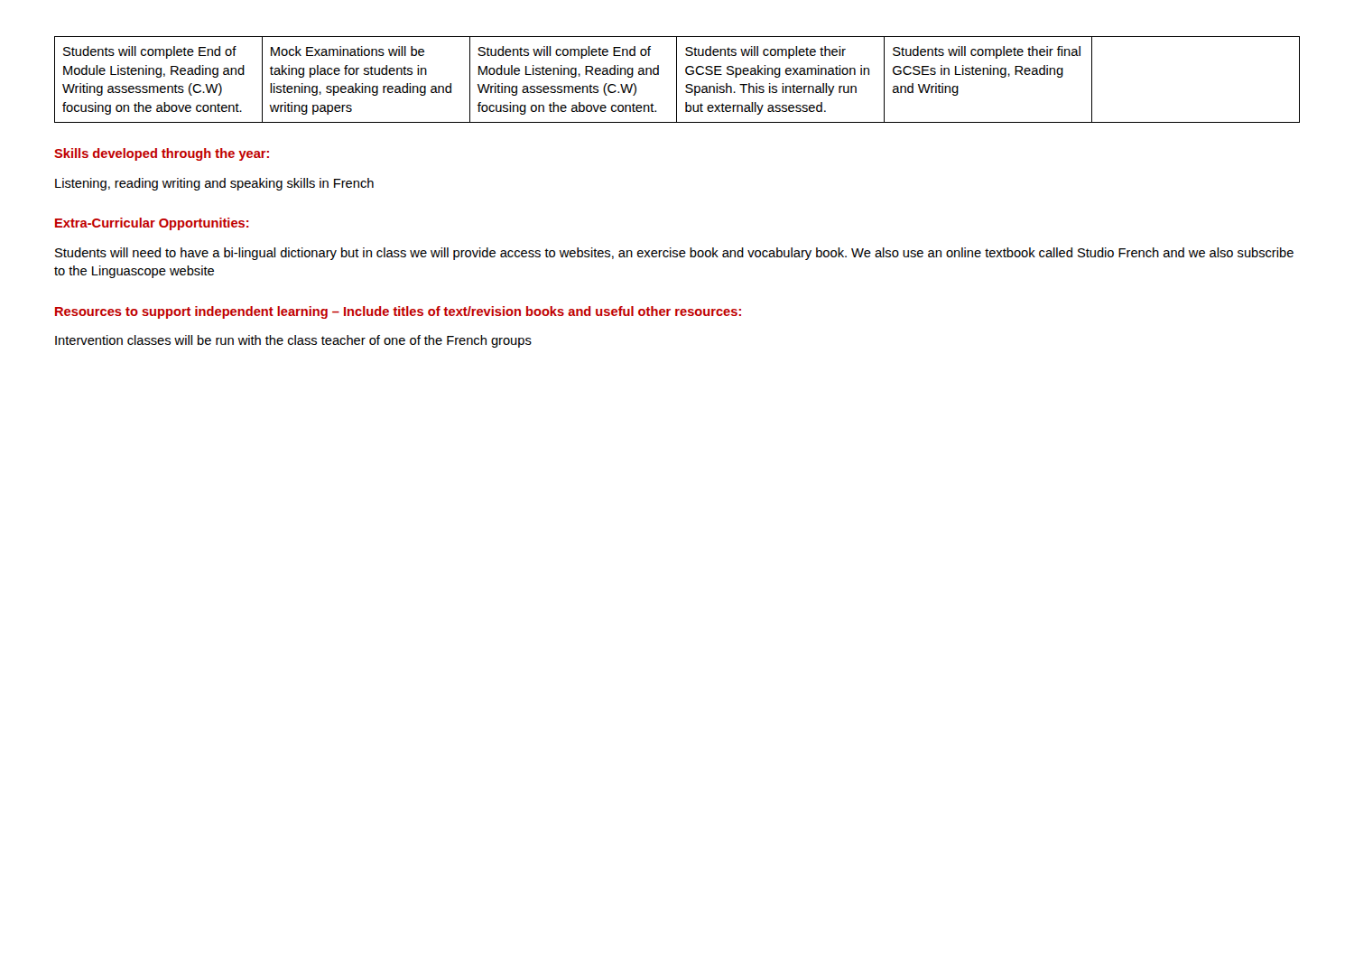| Students will complete End of Module Listening, Reading and Writing assessments (C.W) focusing on the above content. | Mock Examinations will be taking place for students in listening, speaking reading and writing papers | Students will complete End of Module Listening, Reading and Writing assessments (C.W) focusing on the above content. | Students will complete their GCSE Speaking examination in Spanish. This is internally run but externally assessed. | Students will complete their final GCSEs in Listening, Reading and Writing | |
Skills developed through the year:
Listening, reading writing and speaking skills in French
Extra-Curricular Opportunities:
Students will need to have a bi-lingual dictionary but in class we will provide access to websites, an exercise book and vocabulary book. We also use an online textbook called Studio French and we also subscribe to the Linguascope website
Resources to support independent learning – Include titles of text/revision books and useful other resources:
Intervention classes will be run with the class teacher of one of the French groups